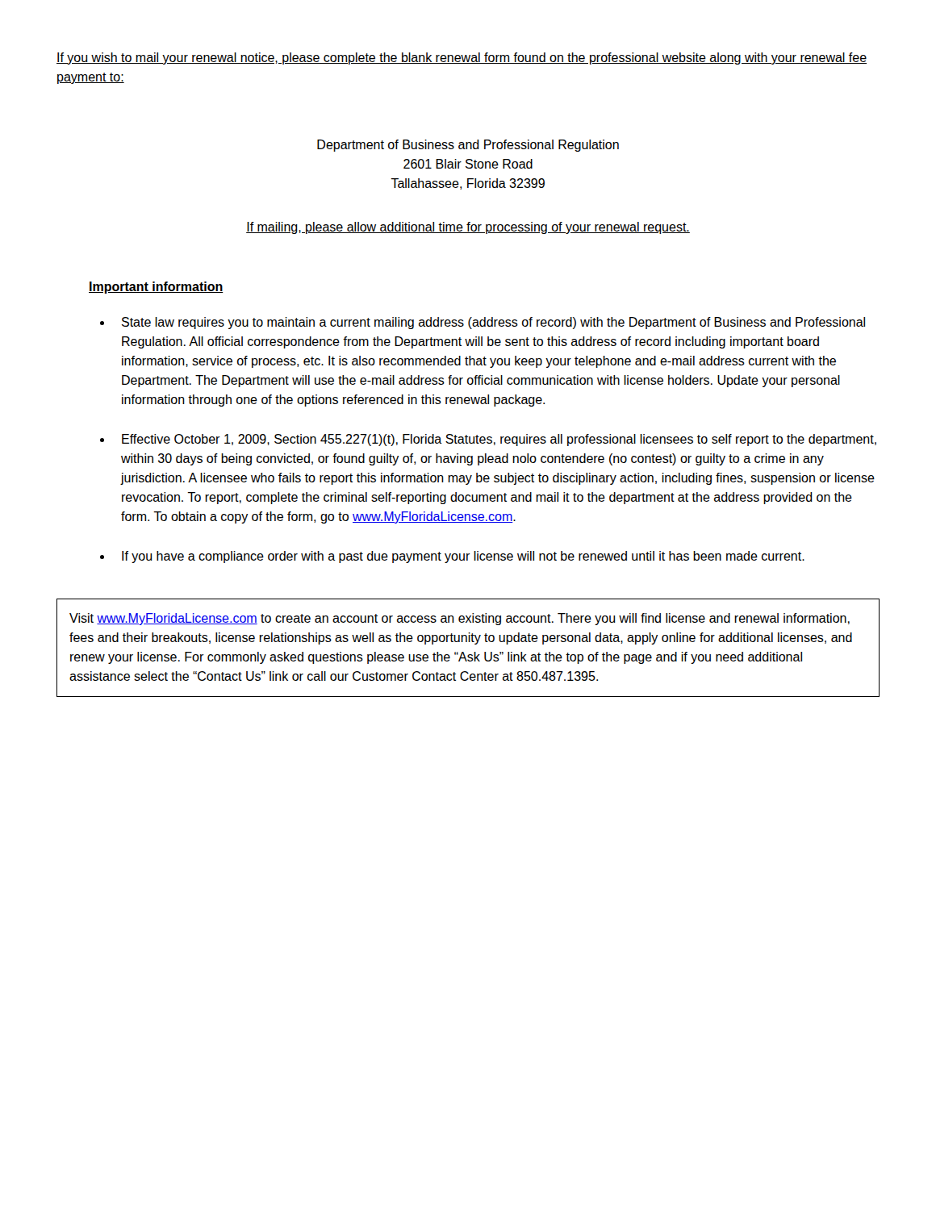If you wish to mail your renewal notice, please complete the blank renewal form found on the professional website along with your renewal fee payment to:
Department of Business and Professional Regulation
2601 Blair Stone Road
Tallahassee, Florida 32399
If mailing, please allow additional time for processing of your renewal request.
Important information
State law requires you to maintain a current mailing address (address of record) with the Department of Business and Professional Regulation. All official correspondence from the Department will be sent to this address of record including important board information, service of process, etc. It is also recommended that you keep your telephone and e-mail address current with the Department. The Department will use the e-mail address for official communication with license holders. Update your personal information through one of the options referenced in this renewal package.
Effective October 1, 2009, Section 455.227(1)(t), Florida Statutes, requires all professional licensees to self report to the department, within 30 days of being convicted, or found guilty of, or having plead nolo contendere (no contest) or guilty to a crime in any jurisdiction. A licensee who fails to report this information may be subject to disciplinary action, including fines, suspension or license revocation. To report, complete the criminal self-reporting document and mail it to the department at the address provided on the form. To obtain a copy of the form, go to www.MyFloridaLicense.com.
If you have a compliance order with a past due payment your license will not be renewed until it has been made current.
Visit www.MyFloridaLicense.com to create an account or access an existing account. There you will find license and renewal information, fees and their breakouts, license relationships as well as the opportunity to update personal data, apply online for additional licenses, and renew your license. For commonly asked questions please use the “Ask Us” link at the top of the page and if you need additional assistance select the “Contact Us” link or call our Customer Contact Center at 850.487.1395.